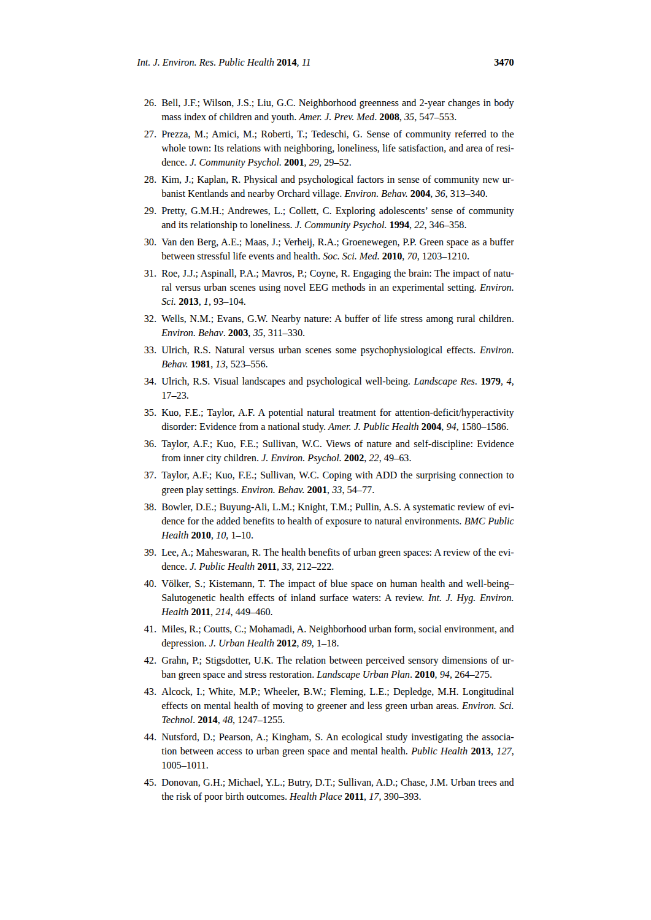Int. J. Environ. Res. Public Health 2014, 11
3470
26. Bell, J.F.; Wilson, J.S.; Liu, G.C. Neighborhood greenness and 2-year changes in body mass index of children and youth. Amer. J. Prev. Med. 2008, 35, 547–553.
27. Prezza, M.; Amici, M.; Roberti, T.; Tedeschi, G. Sense of community referred to the whole town: Its relations with neighboring, loneliness, life satisfaction, and area of residence. J. Community Psychol. 2001, 29, 29–52.
28. Kim, J.; Kaplan, R. Physical and psychological factors in sense of community new urbanist Kentlands and nearby Orchard village. Environ. Behav. 2004, 36, 313–340.
29. Pretty, G.M.H.; Andrewes, L.; Collett, C. Exploring adolescents’ sense of community and its relationship to loneliness. J. Community Psychol. 1994, 22, 346–358.
30. Van den Berg, A.E.; Maas, J.; Verheij, R.A.; Groenewegen, P.P. Green space as a buffer between stressful life events and health. Soc. Sci. Med. 2010, 70, 1203–1210.
31. Roe, J.J.; Aspinall, P.A.; Mavros, P.; Coyne, R. Engaging the brain: The impact of natural versus urban scenes using novel EEG methods in an experimental setting. Environ. Sci. 2013, 1, 93–104.
32. Wells, N.M.; Evans, G.W. Nearby nature: A buffer of life stress among rural children. Environ. Behav. 2003, 35, 311–330.
33. Ulrich, R.S. Natural versus urban scenes some psychophysiological effects. Environ. Behav. 1981, 13, 523–556.
34. Ulrich, R.S. Visual landscapes and psychological well-being. Landscape Res. 1979, 4, 17–23.
35. Kuo, F.E.; Taylor, A.F. A potential natural treatment for attention-deficit/hyperactivity disorder: Evidence from a national study. Amer. J. Public Health 2004, 94, 1580–1586.
36. Taylor, A.F.; Kuo, F.E.; Sullivan, W.C. Views of nature and self-discipline: Evidence from inner city children. J. Environ. Psychol. 2002, 22, 49–63.
37. Taylor, A.F.; Kuo, F.E.; Sullivan, W.C. Coping with ADD the surprising connection to green play settings. Environ. Behav. 2001, 33, 54–77.
38. Bowler, D.E.; Buyung-Ali, L.M.; Knight, T.M.; Pullin, A.S. A systematic review of evidence for the added benefits to health of exposure to natural environments. BMC Public Health 2010, 10, 1–10.
39. Lee, A.; Maheswaran, R. The health benefits of urban green spaces: A review of the evidence. J. Public Health 2011, 33, 212–222.
40. Völker, S.; Kistemann, T. The impact of blue space on human health and well-being–Salutogenetic health effects of inland surface waters: A review. Int. J. Hyg. Environ. Health 2011, 214, 449–460.
41. Miles, R.; Coutts, C.; Mohamadi, A. Neighborhood urban form, social environment, and depression. J. Urban Health 2012, 89, 1–18.
42. Grahn, P.; Stigsdotter, U.K. The relation between perceived sensory dimensions of urban green space and stress restoration. Landscape Urban Plan. 2010, 94, 264–275.
43. Alcock, I.; White, M.P.; Wheeler, B.W.; Fleming, L.E.; Depledge, M.H. Longitudinal effects on mental health of moving to greener and less green urban areas. Environ. Sci. Technol. 2014, 48, 1247–1255.
44. Nutsford, D.; Pearson, A.; Kingham, S. An ecological study investigating the association between access to urban green space and mental health. Public Health 2013, 127, 1005–1011.
45. Donovan, G.H.; Michael, Y.L.; Butry, D.T.; Sullivan, A.D.; Chase, J.M. Urban trees and the risk of poor birth outcomes. Health Place 2011, 17, 390–393.